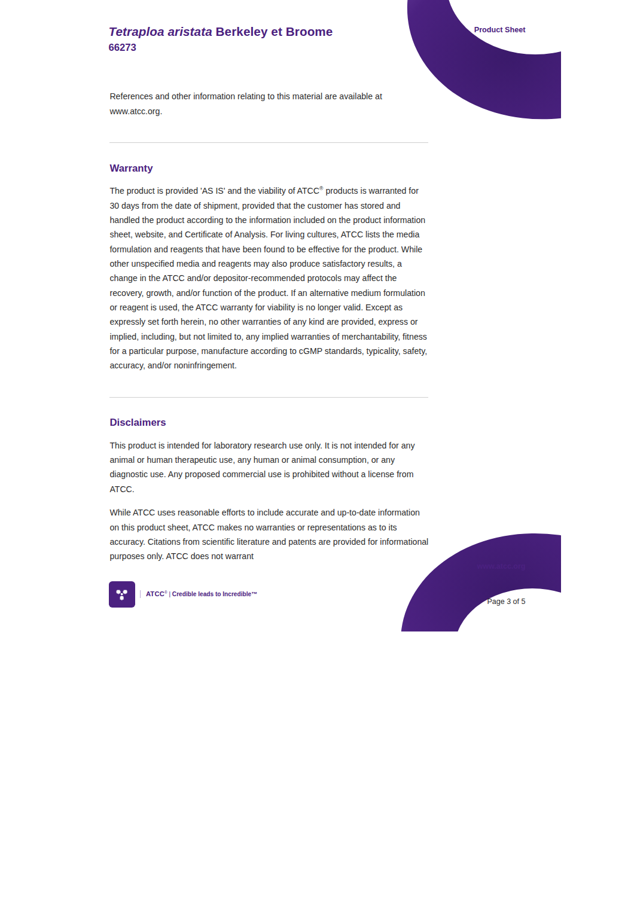Tetraploa aristata Berkeley et Broome
66273
Product Sheet
References and other information relating to this material are available at www.atcc.org.
Warranty
The product is provided 'AS IS' and the viability of ATCC® products is warranted for 30 days from the date of shipment, provided that the customer has stored and handled the product according to the information included on the product information sheet, website, and Certificate of Analysis. For living cultures, ATCC lists the media formulation and reagents that have been found to be effective for the product. While other unspecified media and reagents may also produce satisfactory results, a change in the ATCC and/or depositor-recommended protocols may affect the recovery, growth, and/or function of the product. If an alternative medium formulation or reagent is used, the ATCC warranty for viability is no longer valid. Except as expressly set forth herein, no other warranties of any kind are provided, express or implied, including, but not limited to, any implied warranties of merchantability, fitness for a particular purpose, manufacture according to cGMP standards, typicality, safety, accuracy, and/or noninfringement.
Disclaimers
This product is intended for laboratory research use only. It is not intended for any animal or human therapeutic use, any human or animal consumption, or any diagnostic use. Any proposed commercial use is prohibited without a license from ATCC.
While ATCC uses reasonable efforts to include accurate and up-to-date information on this product sheet, ATCC makes no warranties or representations as to its accuracy. Citations from scientific literature and patents are provided for informational purposes only. ATCC does not warrant
ATCC® | Credible leads to Incredible™
www.atcc.org
Page 3 of 5